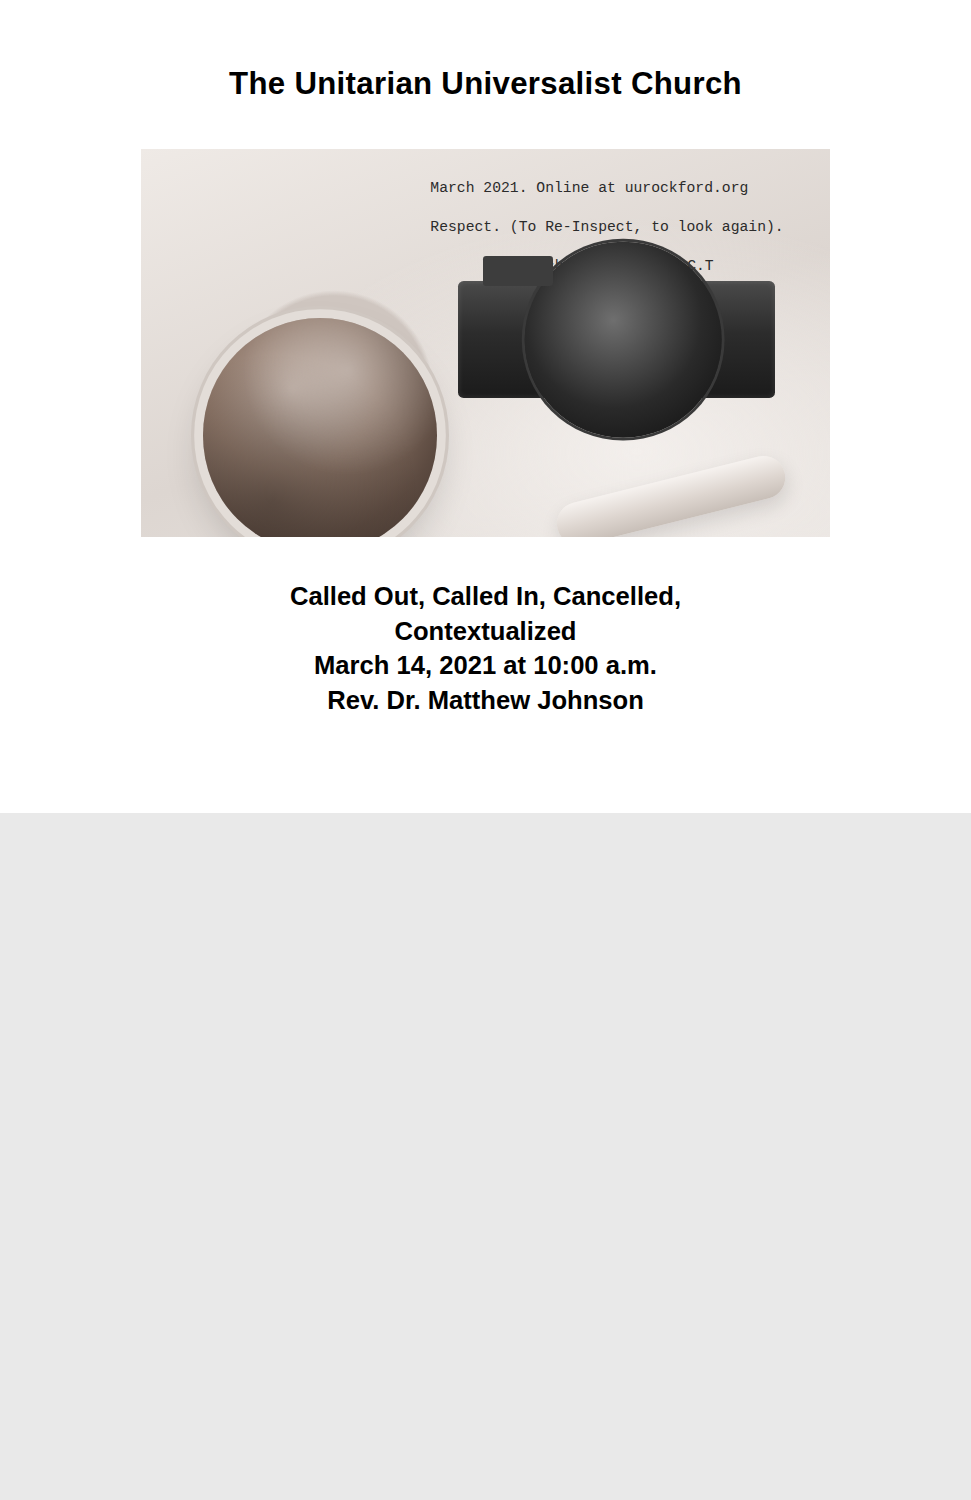The Unitarian Universalist Church
March 2021. Online at uurockford.org
Respect. (To Re-Inspect, to look again).
March 7: R.E.S.P.E.C.T March 14: Cancelled or called in? March 21: Disability Inclusion March 28: Holy Disrespect
Called Out, Called In, Cancelled, Contextualized March 14, 2021 at 10:00 a.m. Rev. Dr. Matthew Johnson